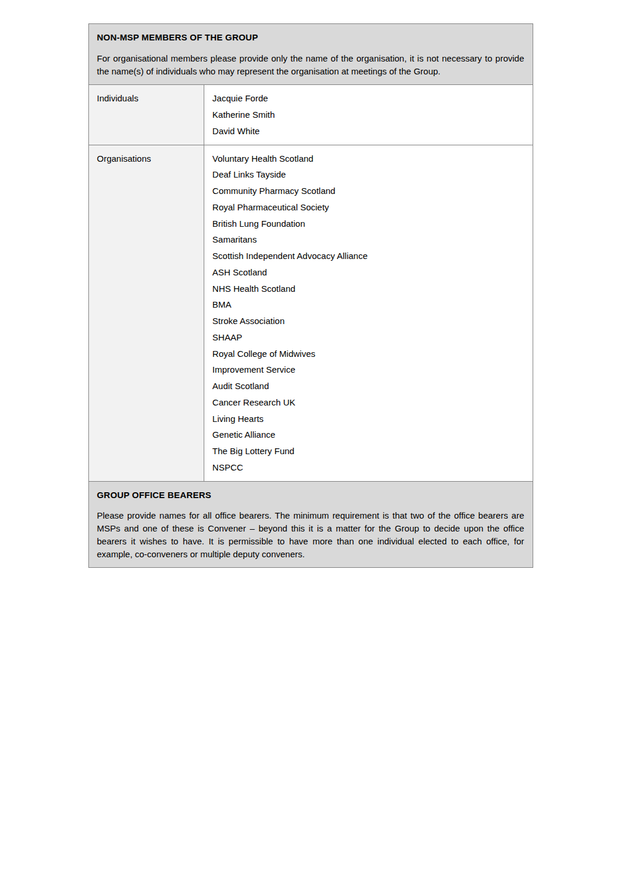| Non-MSP Members of the Group For organisational members please provide only the name of the organisation, it is not necessary to provide the name(s) of individuals who may represent the organisation at meetings of the Group. |
| Individuals | Jacquie Forde Katherine Smith David White |
| Organisations | Voluntary Health Scotland Deaf Links Tayside Community Pharmacy Scotland Royal Pharmaceutical Society British Lung Foundation Samaritans Scottish Independent Advocacy Alliance ASH Scotland NHS Health Scotland BMA Stroke Association SHAAP Royal College of Midwives Improvement Service Audit Scotland Cancer Research UK Living Hearts Genetic Alliance The Big Lottery Fund NSPCC |
| Group Office Bearers Please provide names for all office bearers. The minimum requirement is that two of the office bearers are MSPs and one of these is Convener – beyond this it is a matter for the Group to decide upon the office bearers it wishes to have. It is permissible to have more than one individual elected to each office, for example, co-conveners or multiple deputy conveners. |